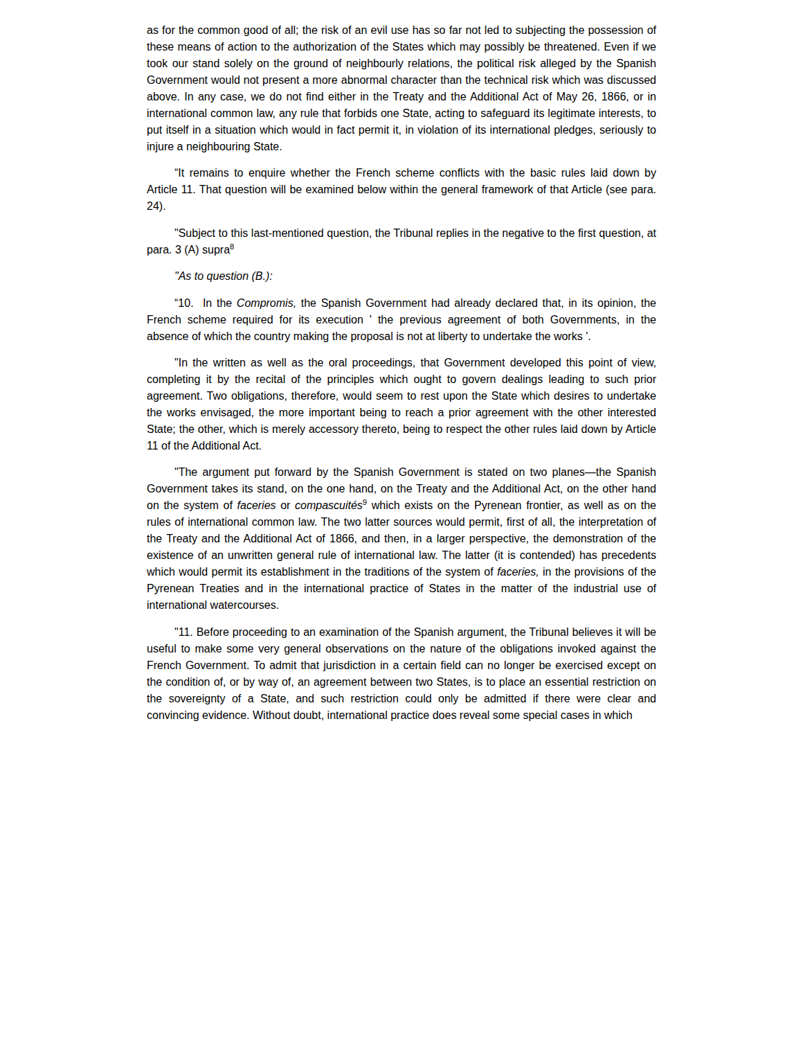as for the common good of all; the risk of an evil use has so far not led to subjecting the possession of these means of action to the authorization of the States which may possibly be threatened. Even if we took our stand solely on the ground of neighbourly relations, the political risk alleged by the Spanish Government would not present a more abnormal character than the technical risk which was discussed above. In any case, we do not find either in the Treaty and the Additional Act of May 26, 1866, or in international common law, any rule that forbids one State, acting to safeguard its legitimate interests, to put itself in a situation which would in fact permit it, in violation of its international pledges, seriously to injure a neighbouring State.
“It remains to enquire whether the French scheme conflicts with the basic rules laid down by Article 11. That question will be examined below within the general framework of that Article (see para. 24).
"Subject to this last-mentioned question, the Tribunal replies in the negative to the first question, at para. 3 (A) supra8
"As to question (B.):
“10. In the Compromis, the Spanish Government had already declared that, in its opinion, the French scheme required for its execution ' the previous agreement of both Governments, in the absence of which the country making the proposal is not at liberty to undertake the works '.
"In the written as well as the oral proceedings, that Government developed this point of view, completing it by the recital of the principles which ought to govern dealings leading to such prior agreement. Two obligations, therefore, would seem to rest upon the State which desires to undertake the works envisaged, the more important being to reach a prior agreement with the other interested State; the other, which is merely accessory thereto, being to respect the other rules laid down by Article 11 of the Additional Act.
"The argument put forward by the Spanish Government is stated on two planes—the Spanish Government takes its stand, on the one hand, on the Treaty and the Additional Act, on the other hand on the system of faceries or compascuités9 which exists on the Pyrenean frontier, as well as on the rules of international common law. The two latter sources would permit, first of all, the interpretation of the Treaty and the Additional Act of 1866, and then, in a larger perspective, the demonstration of the existence of an unwritten general rule of international law. The latter (it is contended) has precedents which would permit its establishment in the traditions of the system of faceries, in the provisions of the Pyrenean Treaties and in the international practice of States in the matter of the industrial use of international watercourses.
"11. Before proceeding to an examination of the Spanish argument, the Tribunal believes it will be useful to make some very general observations on the nature of the obligations invoked against the French Government. To admit that jurisdiction in a certain field can no longer be exercised except on the condition of, or by way of, an agreement between two States, is to place an essential restriction on the sovereignty of a State, and such restriction could only be admitted if there were clear and convincing evidence. Without doubt, international practice does reveal some special cases in which